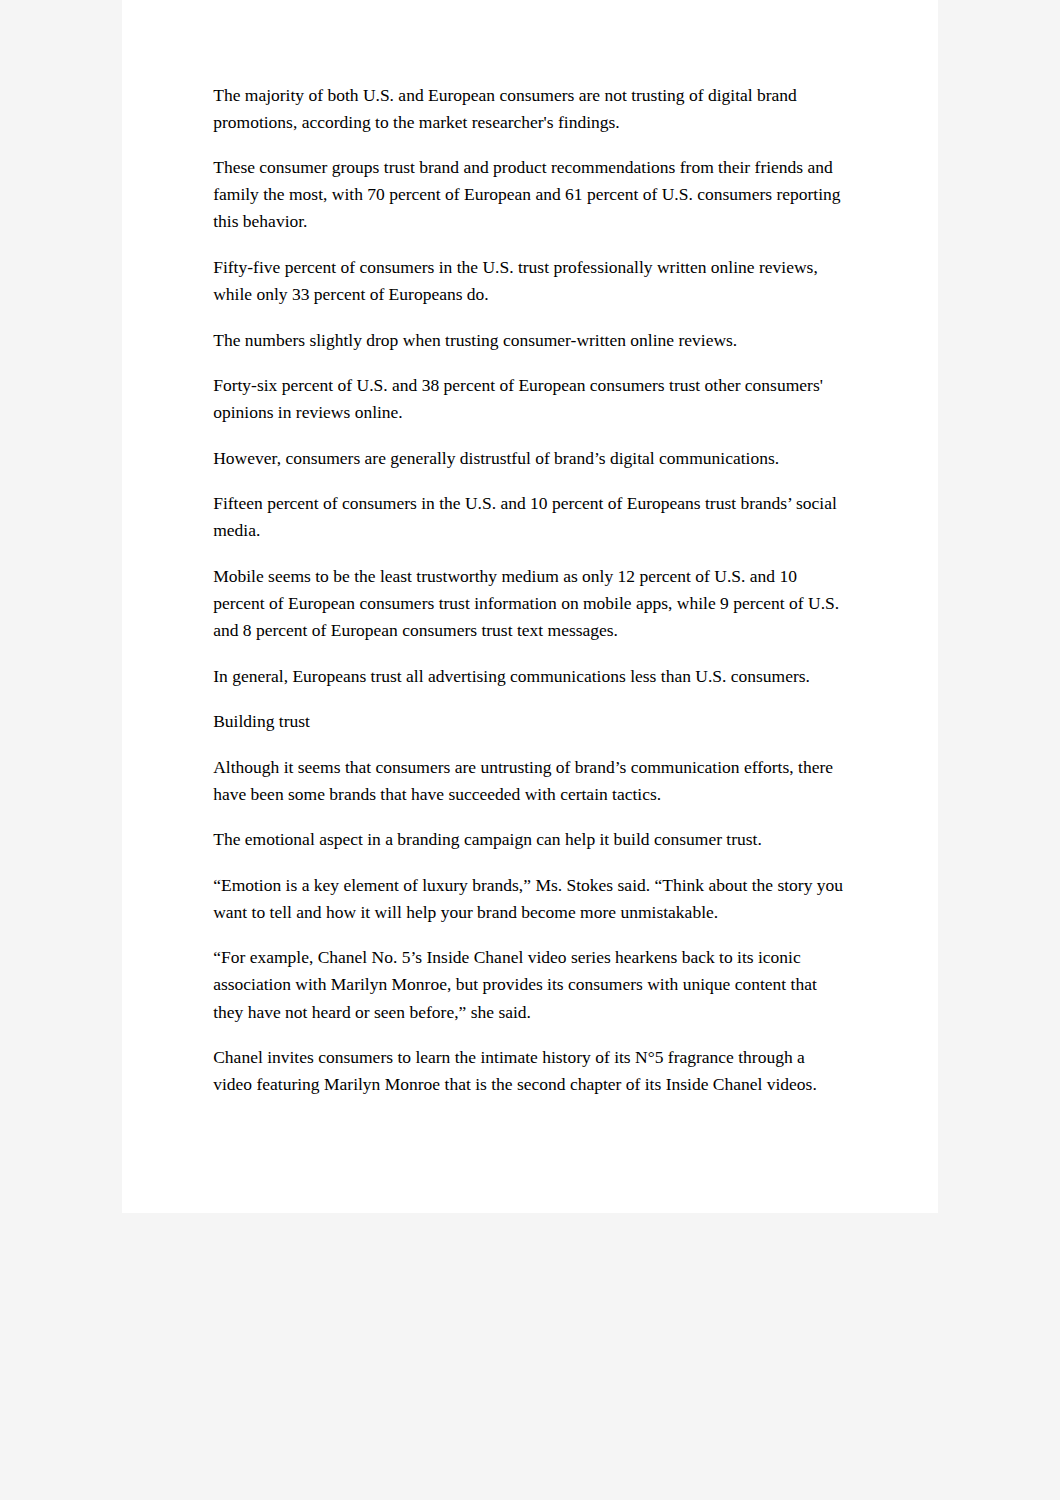The majority of both U.S. and European consumers are not trusting of digital brand promotions, according to the market researcher's findings.
These consumer groups trust brand and product recommendations from their friends and family the most, with 70 percent of European and 61 percent of U.S. consumers reporting this behavior.
Fifty-five percent of consumers in the U.S. trust professionally written online reviews, while only 33 percent of Europeans do.
The numbers slightly drop when trusting consumer-written online reviews.
Forty-six percent of U.S. and 38 percent of European consumers trust other consumers' opinions in reviews online.
However, consumers are generally distrustful of brand’s digital communications.
Fifteen percent of consumers in the U.S. and 10 percent of Europeans trust brands’ social media.
Mobile seems to be the least trustworthy medium as only 12 percent of U.S. and 10 percent of European consumers trust information on mobile apps, while 9 percent of U.S. and 8 percent of European consumers trust text messages.
In general, Europeans trust all advertising communications less than U.S. consumers.
Building trust
Although it seems that consumers are untrusting of brand’s communication efforts, there have been some brands that have succeeded with certain tactics.
The emotional aspect in a branding campaign can help it build consumer trust.
“Emotion is a key element of luxury brands,” Ms. Stokes said. “Think about the story you want to tell and how it will help your brand become more unmistakable.
“For example, Chanel No. 5’s Inside Chanel video series hearkens back to its iconic association with Marilyn Monroe, but provides its consumers with unique content that they have not heard or seen before,” she said.
Chanel invites consumers to learn the intimate history of its N°5 fragrance through a video featuring Marilyn Monroe that is the second chapter of its Inside Chanel videos.